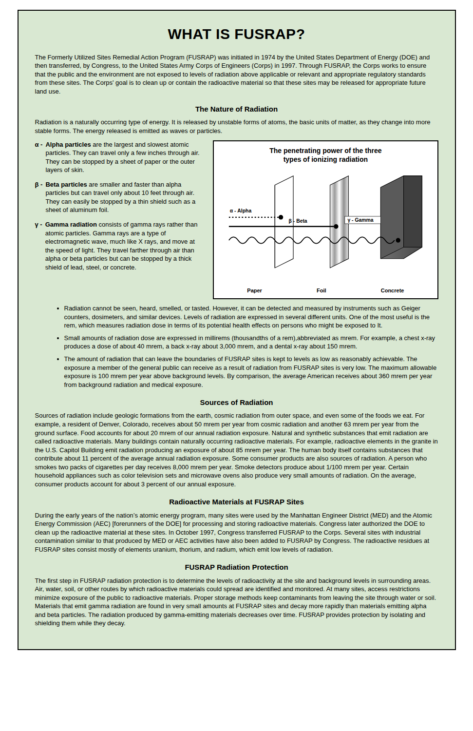WHAT IS FUSRAP?
The Formerly Utilized Sites Remedial Action Program (FUSRAP) was initiated in 1974 by the United States Department of Energy (DOE) and then transferred, by Congress, to the United States Army Corps of Engineers (Corps) in 1997. Through FUSRAP, the Corps works to ensure that the public and the environment are not exposed to levels of radiation above applicable or relevant and appropriate regulatory standards from these sites. The Corps' goal is to clean up or contain the radioactive material so that these sites may be released for appropriate future land use.
The Nature of Radiation
Radiation is a naturally occurring type of energy. It is released by unstable forms of atoms, the basic units of matter, as they change into more stable forms. The energy released is emitted as waves or particles.
α -
Alpha particles are the largest and slowest atomic particles. They can travel only a few inches through air. They can be stopped by a sheet of paper or the outer layers of skin.
β -
Beta particles are smaller and faster than alpha particles but can travel only about 10 feet through air. They can easily be stopped by a thin shield such as a sheet of aluminum foil.
γ -
Gamma radiation consists of gamma rays rather than atomic particles. Gamma rays are a type of electromagnetic wave, much like X rays, and move at the speed of light. They travel farther through air than alpha or beta particles but can be stopped by a thick shield of lead, steel, or concrete.
The penetrating power of the three
types of ionizing radiation
α - Alpha β - Beta γ - Gamma
Paper Foil Concrete
Radiation cannot be seen, heard, smelled, or tasted. However, it can be detected and measured by instruments such as Geiger counters, dosimeters, and similar devices. Levels of radiation are expressed in several different units. One of the most useful is the rem, which measures radiation dose in terms of its potential health effects on persons who might be exposed to It.
Small amounts of radiation dose are expressed in millirems (thousandths of a rem),abbreviated as mrem. For example, a chest x-ray produces a dose of about 40 mrem, a back x-ray about 3,000 mrem, and a dental x-ray about 150 mrem.
The amount of radiation that can leave the boundaries of FUSRAP sites is kept to levels as low as reasonably achievable. The exposure a member of the general public can receive as a result of radiation from FUSRAP sites is very low. The maximum allowable exposure is 100 mrem per year above background levels. By comparison, the average American receives about 360 mrem per year from background radiation and medical exposure.
Sources of Radiation
Sources of radiation include geologic formations from the earth, cosmic radiation from outer space, and even some of the foods we eat. For example, a resident of Denver, Colorado, receives about 50 mrem per year from cosmic radiation and another 63 mrem per year from the ground surface. Food accounts for about 20 mrem of our annual radiation exposure. Natural and synthetic substances that emit radiation are called radioactive materials. Many buildings contain naturally occurring radioactive materials. For example, radioactive elements in the granite in the U.S. Capitol Building emit radiation producing an exposure of about 85 mrem per year. The human body itself contains substances that contribute about 11 percent of the average annual radiation exposure. Some consumer products are also sources of radiation. A person who smokes two packs of cigarettes per day receives 8,000 mrem per year. Smoke detectors produce about 1/100 mrem per year. Certain household appliances such as color television sets and microwave ovens also produce very small amounts of radiation. On the average, consumer products account for about 3 percent of our annual exposure.
Radioactive Materials at FUSRAP Sites
During the early years of the nation’s atomic energy program, many sites were used by the Manhattan Engineer District (MED) and the Atomic Energy Commission (AEC) [forerunners of the DOE] for processing and storing radioactive materials. Congress later authorized the DOE to clean up the radioactive material at these sites. In October 1997, Congress transferred FUSRAP to the Corps. Several sites with industrial contamination similar to that produced by MED or AEC activities have also been added to FUSRAP by Congress. The radioactive residues at FUSRAP sites consist mostly of elements uranium, thorium, and radium, which emit low levels of radiation.
FUSRAP Radiation Protection
The first step in FUSRAP radiation protection is to determine the levels of radioactivity at the site and background levels in surrounding areas. Air, water, soil, or other routes by which radioactive materials could spread are identified and monitored. At many sites, access restrictions minimize exposure of the public to radioactive materials. Proper storage methods keep contaminants from leaving the site through water or soil. Materials that emit gamma radiation are found in very small amounts at FUSRAP sites and decay more rapidly than materials emitting alpha and beta particles. The radiation produced by gamma-emitting materials decreases over time. FUSRAP provides protection by isolating and shielding them while they decay.